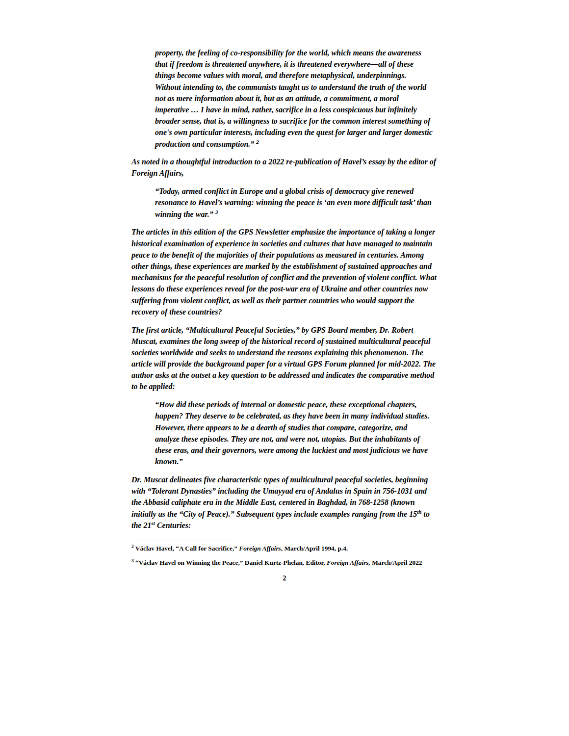property, the feeling of co-responsibility for the world, which means the awareness that if freedom is threatened anywhere, it is threatened everywhere—all of these things become values with moral, and therefore metaphysical, underpinnings. Without intending to, the communists taught us to understand the truth of the world not as mere information about it, but as an attitude, a commitment, a moral imperative … I have in mind, rather, sacrifice in a less conspicuous but infinitely broader sense, that is, a willingness to sacrifice for the common interest something of one's own particular interests, including even the quest for larger and larger domestic production and consumption.” 2
As noted in a thoughtful introduction to a 2022 re-publication of Havel’s essay by the editor of Foreign Affairs,
“Today, armed conflict in Europe and a global crisis of democracy give renewed resonance to Havel’s warning: winning the peace is ‘an even more difficult task’ than winning the war.” 3
The articles in this edition of the GPS Newsletter emphasize the importance of taking a longer historical examination of experience in societies and cultures that have managed to maintain peace to the benefit of the majorities of their populations as measured in centuries. Among other things, these experiences are marked by the establishment of sustained approaches and mechanisms for the peaceful resolution of conflict and the prevention of violent conflict. What lessons do these experiences reveal for the post-war era of Ukraine and other countries now suffering from violent conflict, as well as their partner countries who would support the recovery of these countries?
The first article, “Multicultural Peaceful Societies,” by GPS Board member, Dr. Robert Muscat, examines the long sweep of the historical record of sustained multicultural peaceful societies worldwide and seeks to understand the reasons explaining this phenomenon. The article will provide the background paper for a virtual GPS Forum planned for mid-2022. The author asks at the outset a key question to be addressed and indicates the comparative method to be applied:
“How did these periods of internal or domestic peace, these exceptional chapters, happen? They deserve to be celebrated, as they have been in many individual studies. However, there appears to be a dearth of studies that compare, categorize, and analyze these episodes. They are not, and were not, utopias. But the inhabitants of these eras, and their governors, were among the luckiest and most judicious we have known.”
Dr. Muscat delineates five characteristic types of multicultural peaceful societies, beginning with “Tolerant Dynasties” including the Umayyad era of Andalus in Spain in 756-1031 and the Abbasid caliphate era in the Middle East, centered in Baghdad, in 768-1258 (known initially as the “City of Peace).” Subsequent types include examples ranging from the 15th to the 21st Centuries:
2 Václav Havel, “A Call for Sacrifice,” Foreign Affairs, March/April 1994, p.4.
3 “Václav Havel on Winning the Peace,” Daniel Kurtz-Phelan, Editor, Foreign Affairs, March/April 2022
2